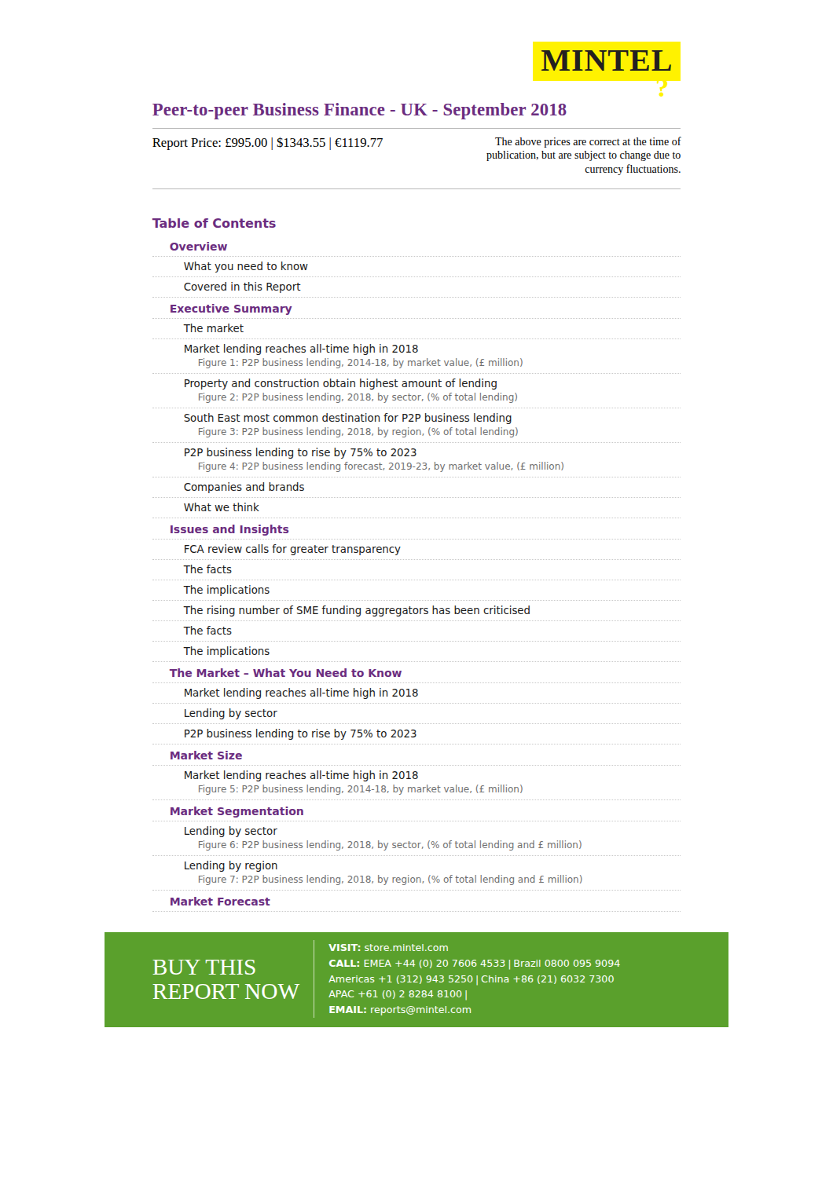MINTEL?
Peer-to-peer Business Finance - UK - September 2018
Report Price: £995.00 | $1343.55 | €1119.77
The above prices are correct at the time of publication, but are subject to change due to currency fluctuations.
Table of Contents
Overview
What you need to know
Covered in this Report
Executive Summary
The market
Market lending reaches all-time high in 2018
Figure 1: P2P business lending, 2014-18, by market value, (£ million)
Property and construction obtain highest amount of lending
Figure 2: P2P business lending, 2018, by sector, (% of total lending)
South East most common destination for P2P business lending
Figure 3: P2P business lending, 2018, by region, (% of total lending)
P2P business lending to rise by 75% to 2023
Figure 4: P2P business lending forecast, 2019-23, by market value, (£ million)
Companies and brands
What we think
Issues and Insights
FCA review calls for greater transparency
The facts
The implications
The rising number of SME funding aggregators has been criticised
The facts
The implications
The Market – What You Need to Know
Market lending reaches all-time high in 2018
Lending by sector
P2P business lending to rise by 75% to 2023
Market Size
Market lending reaches all-time high in 2018
Figure 5: P2P business lending, 2014-18, by market value, (£ million)
Market Segmentation
Lending by sector
Figure 6: P2P business lending, 2018, by sector, (% of total lending and £ million)
Lending by region
Figure 7: P2P business lending, 2018, by region, (% of total lending and £ million)
Market Forecast
BUY THIS
REPORT NOW
VISIT: store.mintel.com CALL: EMEA +44 (0) 20 7606 4533|Brazil 0800 095 9094 Americas +1 (312) 943 5250|China +86 (21) 6032 7300 APAC +61 (0) 2 8284 8100| EMAIL: reports@mintel.com